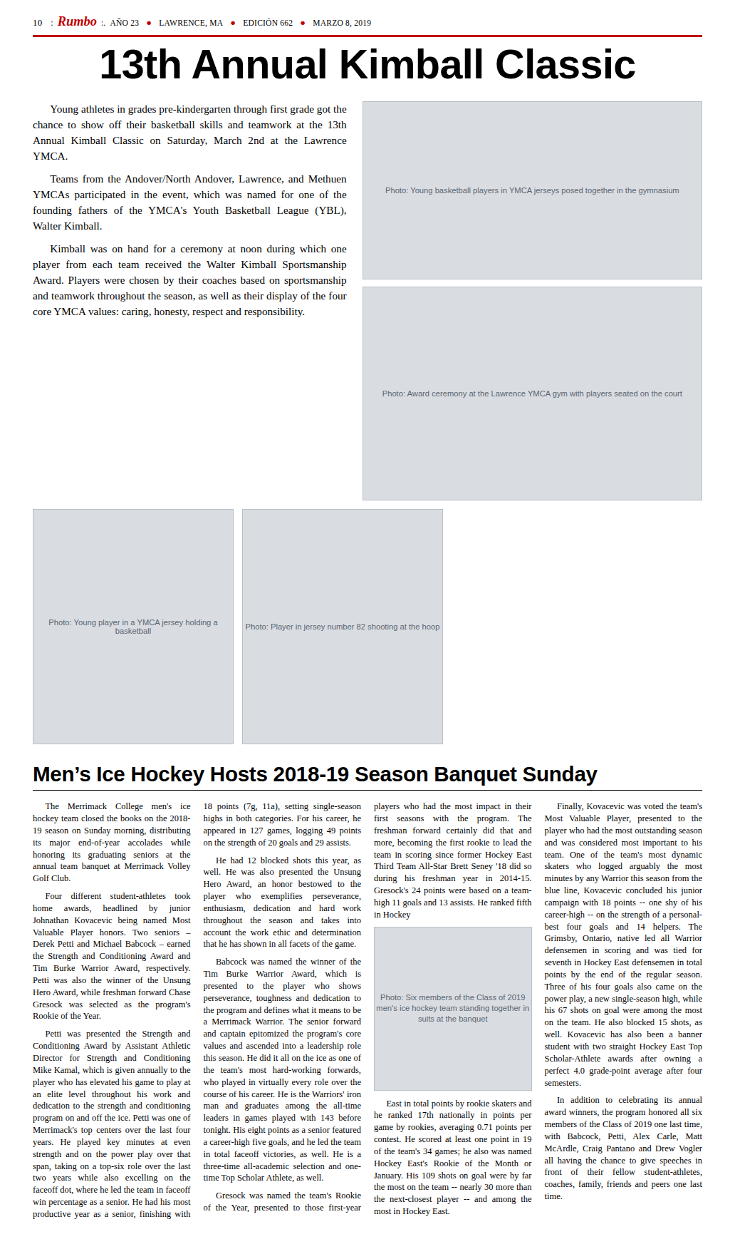10 : Rumbo :. AÑO 23 ● LAWRENCE, MA ● EDICIÓN 662 ● MARZO 8, 2019
13th Annual Kimball Classic
Young athletes in grades pre-kindergarten through first grade got the chance to show off their basketball skills and teamwork at the 13th Annual Kimball Classic on Saturday, March 2nd at the Lawrence YMCA.
Teams from the Andover/North Andover, Lawrence, and Methuen YMCAs participated in the event, which was named for one of the founding fathers of the YMCA's Youth Basketball League (YBL), Walter Kimball.
Kimball was on hand for a ceremony at noon during which one player from each team received the Walter Kimball Sportsmanship Award. Players were chosen by their coaches based on sportsmanship and teamwork throughout the season, as well as their display of the four core YMCA values: caring, honesty, respect and responsibility.
Photo: Young basketball players in YMCA jerseys posed together in the gymnasium
Photo: Award ceremony at the Lawrence YMCA gym with players seated on the court
Photo: Young player in a YMCA jersey holding a basketball
Photo: Player in jersey number 82 shooting at the hoop
Men’s Ice Hockey Hosts 2018-19 Season Banquet Sunday
The Merrimack College men's ice hockey team closed the books on the 2018-19 season on Sunday morning, distributing its major end-of-year accolades while honoring its graduating seniors at the annual team banquet at Merrimack Volley Golf Club.
Four different student-athletes took home awards, headlined by junior Johnathan Kovacevic being named Most Valuable Player honors. Two seniors – Derek Petti and Michael Babcock – earned the Strength and Conditioning Award and Tim Burke Warrior Award, respectively. Petti was also the winner of the Unsung Hero Award, while freshman forward Chase Gresock was selected as the program's Rookie of the Year.
Petti was presented the Strength and Conditioning Award by Assistant Athletic Director for Strength and Conditioning Mike Kamal, which is given annually to the player who has elevated his game to play at an elite level throughout his work and dedication to the strength and conditioning program on and off the ice. Petti was one of Merrimack's top centers over the last four years. He played key minutes at even strength and on the power play over that span, taking on a top-six role over the last two years while also excelling on the faceoff dot, where he led the team in faceoff win percentage as a senior. He had his most productive year as a senior, finishing with 18 points (7g, 11a), setting single-season highs in both categories. For his career, he appeared in 127 games, logging 49 points on the strength of 20 goals and 29 assists.
He had 12 blocked shots this year, as well. He was also presented the Unsung Hero Award, an honor bestowed to the player who exemplifies perseverance, enthusiasm, dedication and hard work throughout the season and takes into account the work ethic and determination that he has shown in all facets of the game.
Babcock was named the winner of the Tim Burke Warrior Award, which is presented to the player who shows perseverance, toughness and dedication to the program and defines what it means to be a Merrimack Warrior. The senior forward and captain epitomized the program's core values and ascended into a leadership role this season. He did it all on the ice as one of the team's most hard-working forwards, who played in virtually every role over the course of his career. He is the Warriors' iron man and graduates among the all-time leaders in games played with 143 before tonight. His eight points as a senior featured a career-high five goals, and he led the team in total faceoff victories, as well. He is a three-time all-academic selection and one-time Top Scholar Athlete, as well.
Gresock was named the team's Rookie of the Year, presented to those first-year players who had the most impact in their first seasons with the program. The freshman forward certainly did that and more, becoming the first rookie to lead the team in scoring since former Hockey East Third Team All-Star Brett Seney '18 did so during his freshman year in 2014-15. Gresock's 24 points were based on a team-high 11 goals and 13 assists. He ranked fifth in Hockey
Photo: Six members of the Class of 2019 men's ice hockey team standing together in suits at the banquet
East in total points by rookie skaters and he ranked 17th nationally in points per game by rookies, averaging 0.71 points per contest. He scored at least one point in 19 of the team's 34 games; he also was named Hockey East's Rookie of the Month or January. His 109 shots on goal were by far the most on the team -- nearly 30 more than the next-closest player -- and among the most in Hockey East.
Finally, Kovacevic was voted the team's Most Valuable Player, presented to the player who had the most outstanding season and was considered most important to his team. One of the team's most dynamic skaters who logged arguably the most minutes by any Warrior this season from the blue line, Kovacevic concluded his junior campaign with 18 points -- one shy of his career-high -- on the strength of a personal-best four goals and 14 helpers. The Grimsby, Ontario, native led all Warrior defensemen in scoring and was tied for seventh in Hockey East defensemen in total points by the end of the regular season. Three of his four goals also came on the power play, a new single-season high, while his 67 shots on goal were among the most on the team. He also blocked 15 shots, as well. Kovacevic has also been a banner student with two straight Hockey East Top Scholar-Athlete awards after owning a perfect 4.0 grade-point average after four semesters.
In addition to celebrating its annual award winners, the program honored all six members of the Class of 2019 one last time, with Babcock, Petti, Alex Carle, Matt McArdle, Craig Pantano and Drew Vogler all having the chance to give speeches in front of their fellow student-athletes, coaches, family, friends and peers one last time.